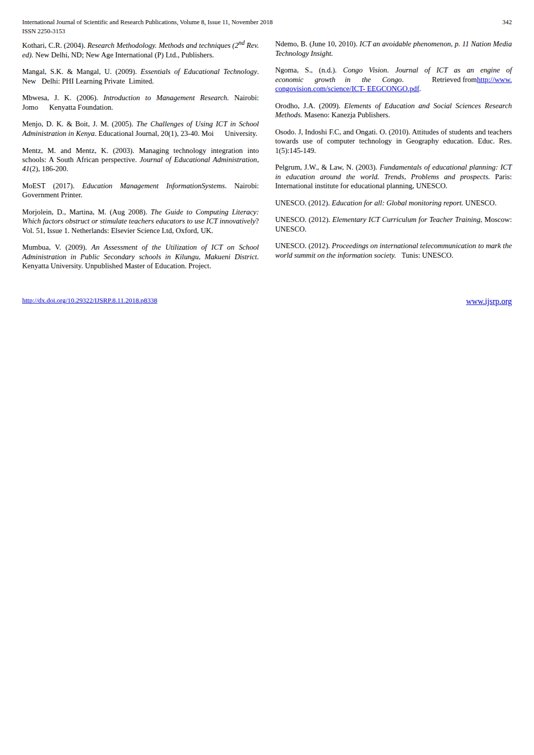International Journal of Scientific and Research Publications, Volume 8, Issue 11, November 2018 342
ISSN 2250-3153
Kothari, C.R. (2004). Research Methodology. Methods and techniques (2nd Rev. ed). New Delhi, ND; New Age International (P) Ltd., Publishers.
Mangal, S.K. & Mangal, U. (2009). Essentials of Educational Technology. New Delhi: PHI Learning Private Limited.
Mbwesa, J. K. (2006). Introduction to Management Research. Nairobi: Jomo Kenyatta Foundation.
Menjo, D. K. & Boit, J. M. (2005). The Challenges of Using ICT in School Administration in Kenya. Educational Journal, 20(1), 23-40. Moi University.
Mentz, M. and Mentz, K. (2003). Managing technology integration into schools: A South African perspective. Journal of Educational Administration, 41(2), 186-200.
MoEST (2017). Education Management InformationSystems. Nairobi: Government Printer.
Morjolein, D., Martina, M. (Aug 2008). The Guide to Computing Literacy: Which factors obstruct or stimulate teachers educators to use ICT innovatively? Vol. 51, Issue 1. Netherlands: Elsevier Science Ltd, Oxford, UK.
Mumbua, V. (2009). An Assessment of the Utilization of ICT on School Administration in Public Secondary schools in Kilungu, Makueni District. Kenyatta University. Unpublished Master of Education. Project.
Ndemo, B. (June 10, 2010). ICT an avoidable phenomenon, p. 11 Nation Media Technology Insight.
Ngoma, S., (n.d.). Congo Vision. Journal of ICT as an engine of economic growth in the Congo. Retrieved fromhttp://www.congovision.com/science/ICT- EEGCONGO.pdf.
Orodho, J.A. (2009). Elements of Education and Social Sciences Research Methods. Maseno: Kanezja Publishers.
Osodo. J, Indoshi F.C, and Ongati. O. (2010). Attitudes of students and teachers towards use of computer technology in Geography education. Educ. Res. 1(5):145-149.
Pelgrum, J.W., & Law, N. (2003). Fundamentals of educational planning: ICT in education around the world. Trends, Problems and prospects. Paris: International institute for educational planning, UNESCO.
UNESCO. (2012). Education for all: Global monitoring report. UNESCO.
UNESCO. (2012). Elementary ICT Curriculum for Teacher Training, Moscow: UNESCO.
UNESCO. (2012). Proceedings on international telecommunication to mark the world summit on the information society. Tunis: UNESCO.
http://dx.doi.org/10.29322/IJSRP.8.11.2018.p8338 www.ijsrp.org